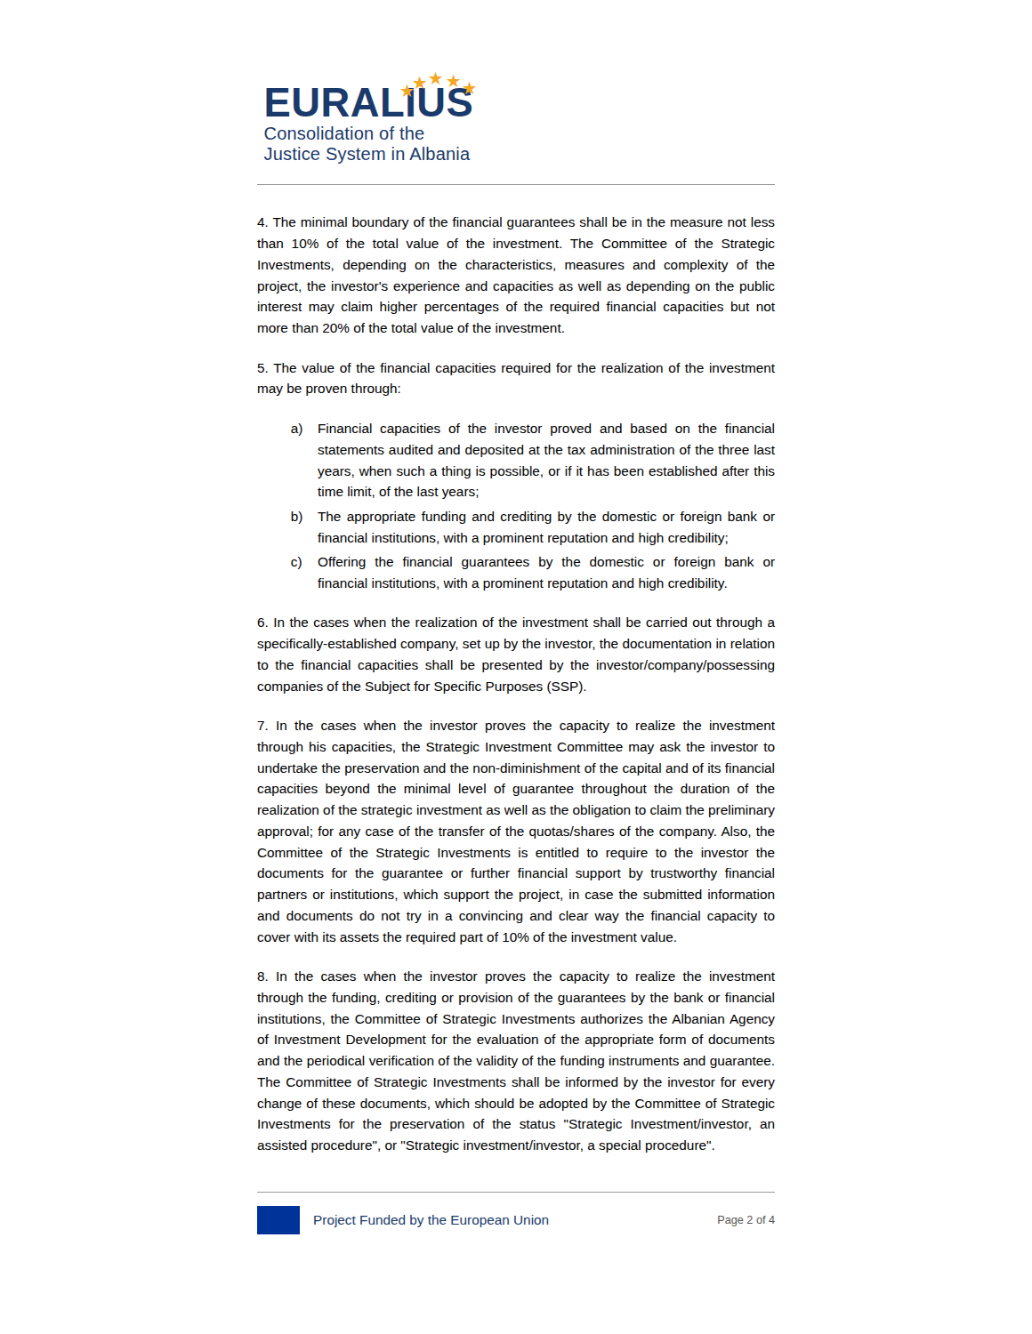EURALIUS
★ ★ ★ ★ ★
Consolidation of the
Justice System in Albania
4. The minimal boundary of the financial guarantees shall be in the measure not less than 10% of the total value of the investment. The Committee of the Strategic Investments, depending on the characteristics, measures and complexity of the project, the investor's experience and capacities as well as depending on the public interest may claim higher percentages of the required financial capacities but not more than 20% of the total value of the investment.
5. The value of the financial capacities required for the realization of the investment may be proven through:
a) Financial capacities of the investor proved and based on the financial statements audited and deposited at the tax administration of the three last years, when such a thing is possible, or if it has been established after this time limit, of the last years;
b) The appropriate funding and crediting by the domestic or foreign bank or financial institutions, with a prominent reputation and high credibility;
c) Offering the financial guarantees by the domestic or foreign bank or financial institutions, with a prominent reputation and high credibility.
6. In the cases when the realization of the investment shall be carried out through a specifically-established company, set up by the investor, the documentation in relation to the financial capacities shall be presented by the investor/company/possessing companies of the Subject for Specific Purposes (SSP).
7. In the cases when the investor proves the capacity to realize the investment through his capacities, the Strategic Investment Committee may ask the investor to undertake the preservation and the non-diminishment of the capital and of its financial capacities beyond the minimal level of guarantee throughout the duration of the realization of the strategic investment as well as the obligation to claim the preliminary approval; for any case of the transfer of the quotas/shares of the company. Also, the Committee of the Strategic Investments is entitled to require to the investor the documents for the guarantee or further financial support by trustworthy financial partners or institutions, which support the project, in case the submitted information and documents do not try in a convincing and clear way the financial capacity to cover with its assets the required part of 10% of the investment value.
8. In the cases when the investor proves the capacity to realize the investment through the funding, crediting or provision of the guarantees by the bank or financial institutions, the Committee of Strategic Investments authorizes the Albanian Agency of Investment Development for the evaluation of the appropriate form of documents and the periodical verification of the validity of the funding instruments and guarantee. The Committee of Strategic Investments shall be informed by the investor for every change of these documents, which should be adopted by the Committee of Strategic Investments for the preservation of the status "Strategic Investment/investor, an assisted procedure", or "Strategic investment/investor, a special procedure".
Project Funded by the European Union
Page 2 of 4